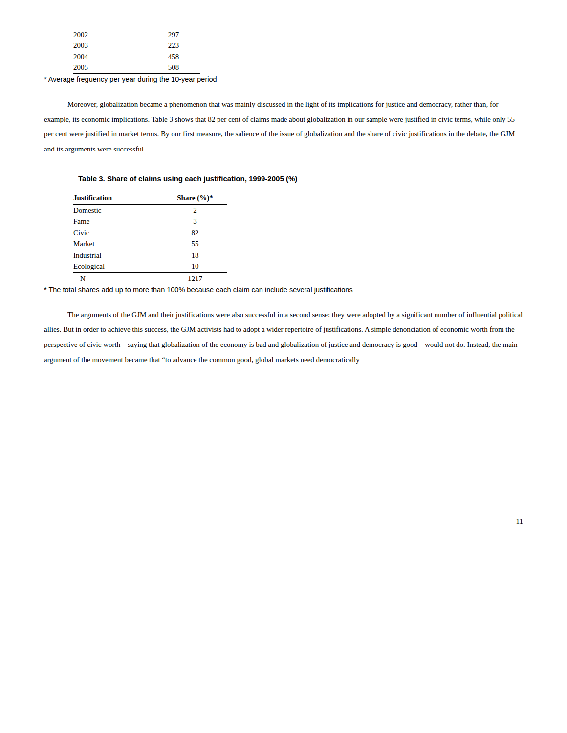| 2002 | 297 |
| 2003 | 223 |
| 2004 | 458 |
| 2005 | 508 |
* Average freguency per year during the 10-year period
Moreover, globalization became a phenomenon that was mainly discussed in the light of its implications for justice and democracy, rather than, for example, its economic implications. Table 3 shows that 82 per cent of claims made about globalization in our sample were justified in civic terms, while only 55 per cent were justified in market terms. By our first measure, the salience of the issue of globalization and the share of civic justifications in the debate, the GJM and its arguments were successful.
Table 3. Share of claims using each justification, 1999-2005 (%)
| Justification | Share (%)* |
| --- | --- |
| Domestic | 2 |
| Fame | 3 |
| Civic | 82 |
| Market | 55 |
| Industrial | 18 |
| Ecological | 10 |
| N | 1217 |
* The total shares add up to more than 100% because each claim can include several justifications
The arguments of the GJM and their justifications were also successful in a second sense: they were adopted by a significant number of influential political allies. But in order to achieve this success, the GJM activists had to adopt a wider repertoire of justifications. A simple denonciation of economic worth from the perspective of civic worth – saying that globalization of the economy is bad and globalization of justice and democracy is good – would not do. Instead, the main argument of the movement became that “to advance the common good, global markets need democratically
11